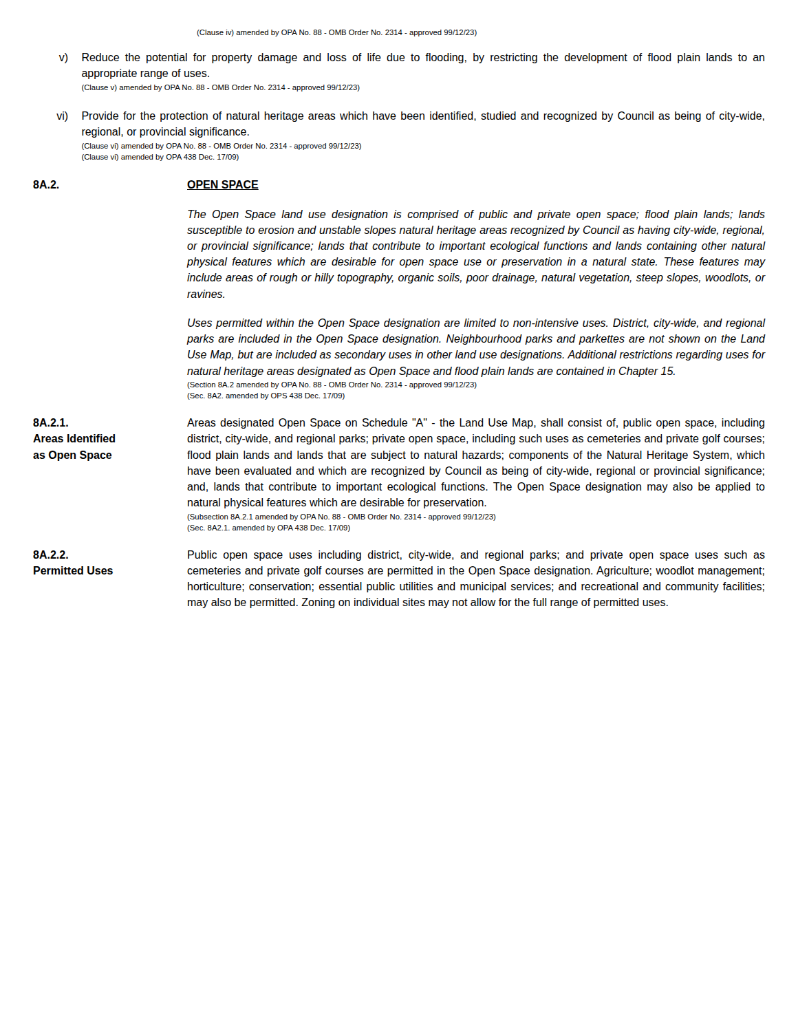(Clause iv) amended by OPA No. 88 - OMB Order No. 2314 - approved 99/12/23)
v)
Reduce the potential for property damage and loss of life due to flooding, by restricting the development of flood plain lands to an appropriate range of uses.
(Clause v) amended by OPA No. 88 - OMB Order No. 2314 - approved 99/12/23)
vi)
Provide for the protection of natural heritage areas which have been identified, studied and recognized by Council as being of city-wide, regional, or provincial significance.
(Clause vi) amended by OPA No. 88 - OMB Order No. 2314 - approved 99/12/23)
(Clause vi) amended by OPA 438 Dec. 17/09)
8A.2.
OPEN SPACE
The Open Space land use designation is comprised of public and private open space; flood plain lands; lands susceptible to erosion and unstable slopes natural heritage areas recognized by Council as having city-wide, regional, or provincial significance; lands that contribute to important ecological functions and lands containing other natural physical features which are desirable for open space use or preservation in a natural state. These features may include areas of rough or hilly topography, organic soils, poor drainage, natural vegetation, steep slopes, woodlots, or ravines.
Uses permitted within the Open Space designation are limited to non-intensive uses. District, city-wide, and regional parks are included in the Open Space designation. Neighbourhood parks and parkettes are not shown on the Land Use Map, but are included as secondary uses in other land use designations. Additional restrictions regarding uses for natural heritage areas designated as Open Space and flood plain lands are contained in Chapter 15.
(Section 8A.2 amended by OPA No. 88 - OMB Order No. 2314 - approved 99/12/23)
(Sec. 8A2. amended by OPS 438 Dec. 17/09)
8A.2.1.
Areas Identified
as Open Space
Areas designated Open Space on Schedule "A" - the Land Use Map, shall consist of, public open space, including district, city-wide, and regional parks; private open space, including such uses as cemeteries and private golf courses; flood plain lands and lands that are subject to natural hazards; components of the Natural Heritage System, which have been evaluated and which are recognized by Council as being of city-wide, regional or provincial significance; and, lands that contribute to important ecological functions. The Open Space designation may also be applied to natural physical features which are desirable for preservation.
(Subsection 8A.2.1 amended by OPA No. 88 - OMB Order No. 2314 - approved 99/12/23)
(Sec. 8A2.1. amended by OPA 438 Dec. 17/09)
8A.2.2.
Permitted Uses
Public open space uses including district, city-wide, and regional parks; and private open space uses such as cemeteries and private golf courses are permitted in the Open Space designation. Agriculture; woodlot management; horticulture; conservation; essential public utilities and municipal services; and recreational and community facilities; may also be permitted. Zoning on individual sites may not allow for the full range of permitted uses.